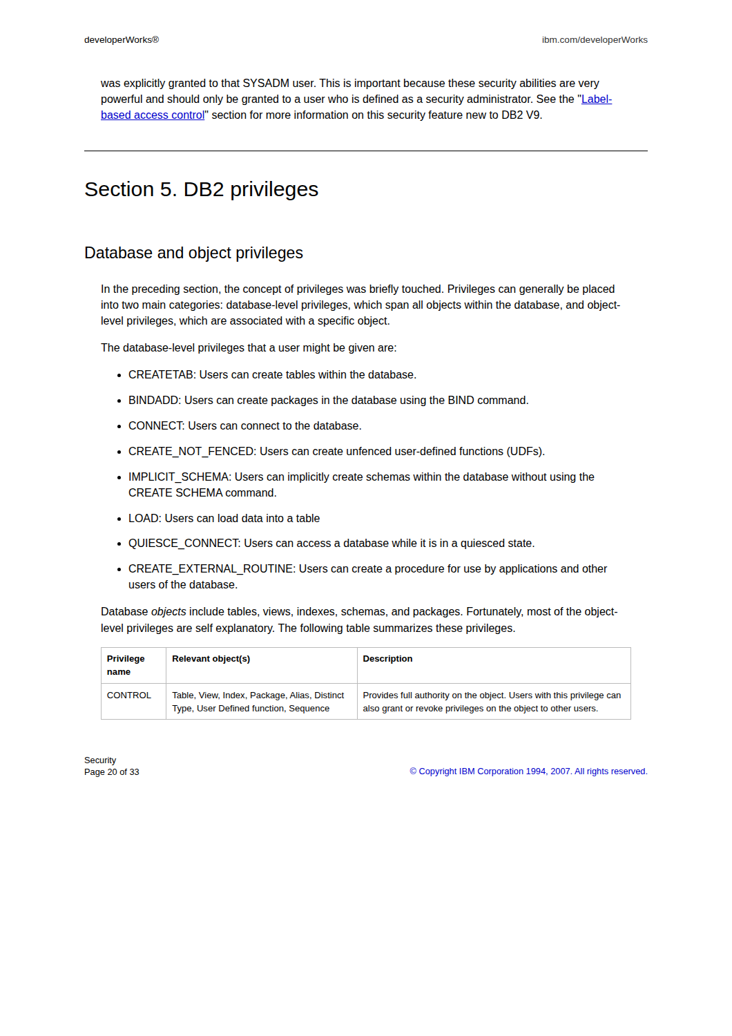developerWorks®
ibm.com/developerWorks
was explicitly granted to that SYSADM user. This is important because these security abilities are very powerful and should only be granted to a user who is defined as a security administrator. See the "Label-based access control" section for more information on this security feature new to DB2 V9.
Section 5. DB2 privileges
Database and object privileges
In the preceding section, the concept of privileges was briefly touched. Privileges can generally be placed into two main categories: database-level privileges, which span all objects within the database, and object-level privileges, which are associated with a specific object.
The database-level privileges that a user might be given are:
CREATETAB: Users can create tables within the database.
BINDADD: Users can create packages in the database using the BIND command.
CONNECT: Users can connect to the database.
CREATE_NOT_FENCED: Users can create unfenced user-defined functions (UDFs).
IMPLICIT_SCHEMA: Users can implicitly create schemas within the database without using the CREATE SCHEMA command.
LOAD: Users can load data into a table
QUIESCE_CONNECT: Users can access a database while it is in a quiesced state.
CREATE_EXTERNAL_ROUTINE: Users can create a procedure for use by applications and other users of the database.
Database objects include tables, views, indexes, schemas, and packages. Fortunately, most of the object-level privileges are self explanatory. The following table summarizes these privileges.
| Privilege name | Relevant object(s) | Description |
| --- | --- | --- |
| CONTROL | Table, View, Index, Package, Alias, Distinct Type, User Defined function, Sequence | Provides full authority on the object. Users with this privilege can also grant or revoke privileges on the object to other users. |
Security
Page 20 of 33
© Copyright IBM Corporation 1994, 2007. All rights reserved.